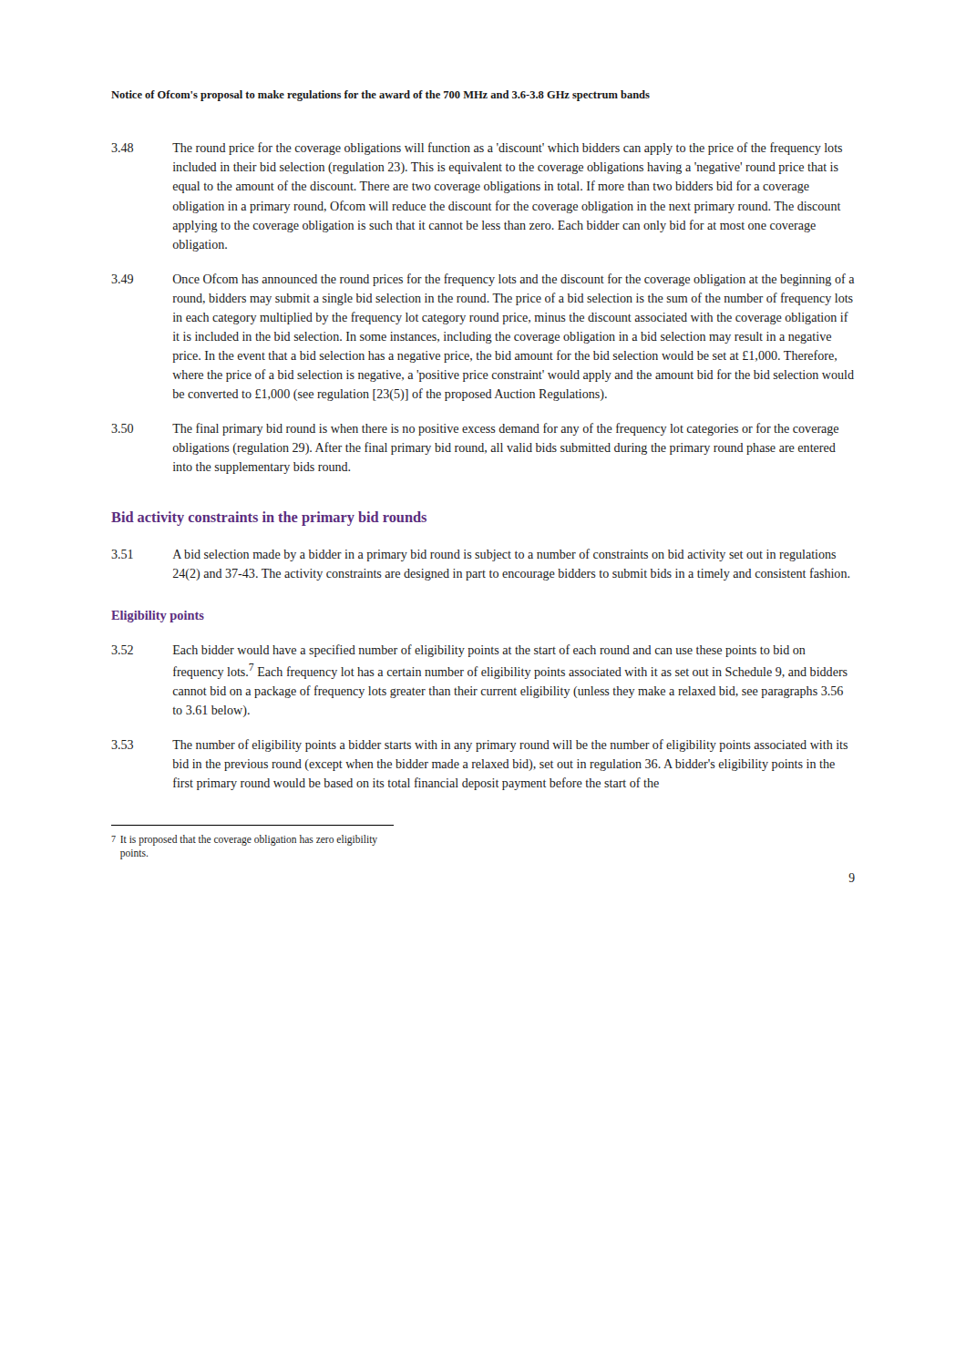Notice of Ofcom's proposal to make regulations for the award of the 700 MHz and 3.6-3.8 GHz spectrum bands
3.48
The round price for the coverage obligations will function as a 'discount' which bidders can apply to the price of the frequency lots included in their bid selection (regulation 23). This is equivalent to the coverage obligations having a 'negative' round price that is equal to the amount of the discount. There are two coverage obligations in total. If more than two bidders bid for a coverage obligation in a primary round, Ofcom will reduce the discount for the coverage obligation in the next primary round. The discount applying to the coverage obligation is such that it cannot be less than zero. Each bidder can only bid for at most one coverage obligation.
3.49
Once Ofcom has announced the round prices for the frequency lots and the discount for the coverage obligation at the beginning of a round, bidders may submit a single bid selection in the round. The price of a bid selection is the sum of the number of frequency lots in each category multiplied by the frequency lot category round price, minus the discount associated with the coverage obligation if it is included in the bid selection. In some instances, including the coverage obligation in a bid selection may result in a negative price. In the event that a bid selection has a negative price, the bid amount for the bid selection would be set at £1,000. Therefore, where the price of a bid selection is negative, a 'positive price constraint' would apply and the amount bid for the bid selection would be converted to £1,000 (see regulation [23(5)] of the proposed Auction Regulations).
3.50
The final primary bid round is when there is no positive excess demand for any of the frequency lot categories or for the coverage obligations (regulation 29). After the final primary bid round, all valid bids submitted during the primary round phase are entered into the supplementary bids round.
Bid activity constraints in the primary bid rounds
3.51
A bid selection made by a bidder in a primary bid round is subject to a number of constraints on bid activity set out in regulations 24(2) and 37-43. The activity constraints are designed in part to encourage bidders to submit bids in a timely and consistent fashion.
Eligibility points
3.52
Each bidder would have a specified number of eligibility points at the start of each round and can use these points to bid on frequency lots.7 Each frequency lot has a certain number of eligibility points associated with it as set out in Schedule 9, and bidders cannot bid on a package of frequency lots greater than their current eligibility (unless they make a relaxed bid, see paragraphs 3.56 to 3.61 below).
3.53
The number of eligibility points a bidder starts with in any primary round will be the number of eligibility points associated with its bid in the previous round (except when the bidder made a relaxed bid), set out in regulation 36. A bidder's eligibility points in the first primary round would be based on its total financial deposit payment before the start of the
7 It is proposed that the coverage obligation has zero eligibility points.
9